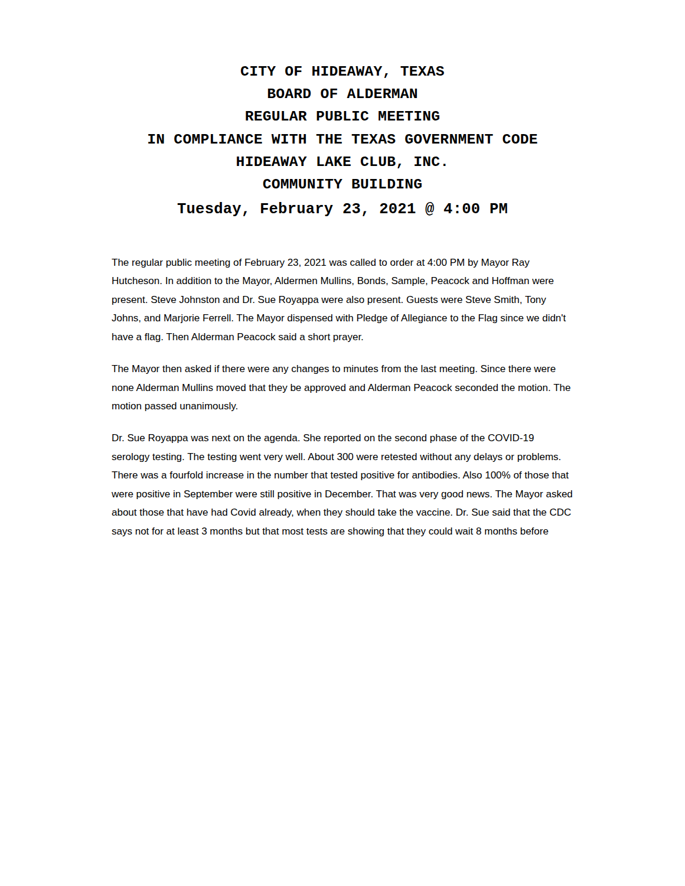CITY OF HIDEAWAY, TEXAS
BOARD OF ALDERMAN
REGULAR PUBLIC MEETING
IN COMPLIANCE WITH THE TEXAS GOVERNMENT CODE
HIDEAWAY LAKE CLUB, INC.
COMMUNITY BUILDING
Tuesday, February 23, 2021 @ 4:00 PM
The regular public meeting of February 23, 2021 was called to order at 4:00 PM by Mayor Ray Hutcheson. In addition to the Mayor, Aldermen Mullins, Bonds, Sample, Peacock and Hoffman were present. Steve Johnston and Dr. Sue Royappa were also present. Guests were Steve Smith, Tony Johns, and Marjorie Ferrell. The Mayor dispensed with Pledge of Allegiance to the Flag since we didn't have a flag. Then Alderman Peacock said a short prayer.
The Mayor then asked if there were any changes to minutes from the last meeting. Since there were none Alderman Mullins moved that they be approved and Alderman Peacock seconded the motion. The motion passed unanimously.
Dr. Sue Royappa was next on the agenda. She reported on the second phase of the COVID-19 serology testing. The testing went very well. About 300 were retested without any delays or problems. There was a fourfold increase in the number that tested positive for antibodies. Also 100% of those that were positive in September were still positive in December. That was very good news. The Mayor asked about those that have had Covid already, when they should take the vaccine. Dr. Sue said that the CDC says not for at least 3 months but that most tests are showing that they could wait 8 months before